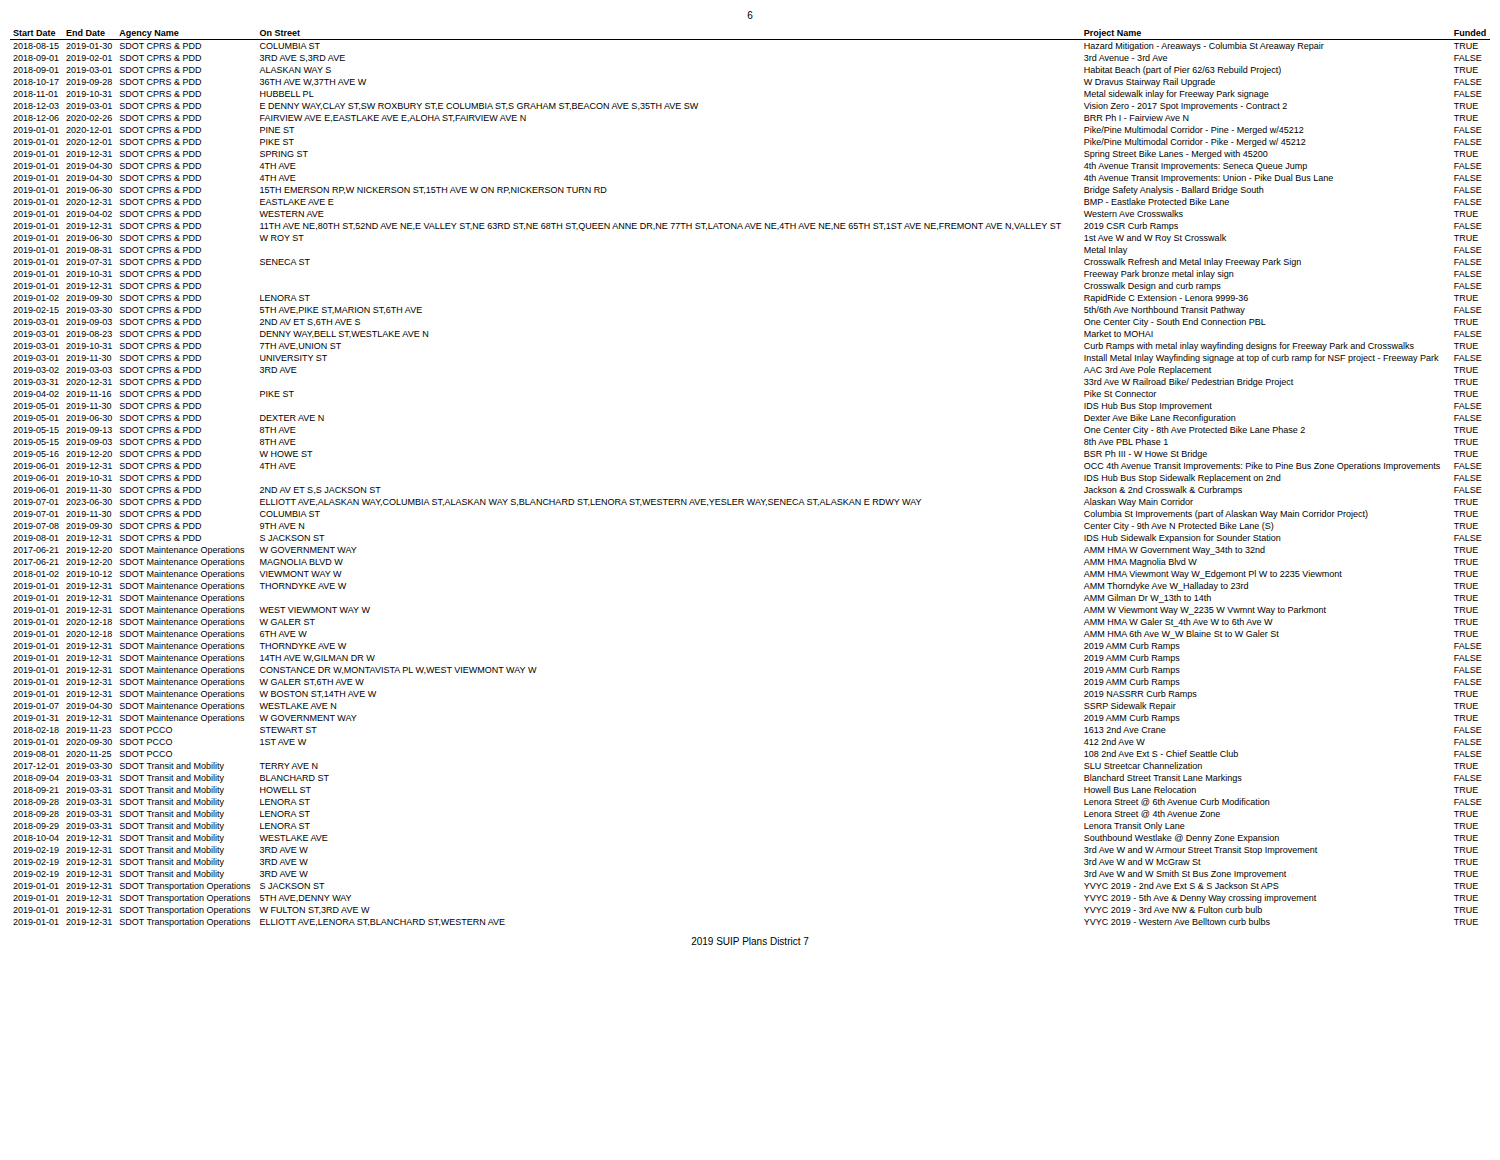6
2019 SUIP Plans District 7
| Start Date | End Date | Agency Name | On Street | Project Name | Funded |
| --- | --- | --- | --- | --- | --- |
| 2018-08-15 | 2019-01-30 | SDOT CPRS & PDD | COLUMBIA ST | Hazard Mitigation - Areaways - Columbia St Areaway Repair | TRUE |
| 2018-09-01 | 2019-02-01 | SDOT CPRS & PDD | 3RD AVE S,3RD AVE | 3rd Avenue - 3rd Ave | FALSE |
| 2018-09-01 | 2019-03-01 | SDOT CPRS & PDD | ALASKAN WAY S | Habitat Beach (part of Pier 62/63 Rebuild Project) | TRUE |
| 2018-10-17 | 2019-09-28 | SDOT CPRS & PDD | 36TH AVE W,37TH AVE W | W Dravus Stairway Rail Upgrade | FALSE |
| 2018-11-01 | 2019-10-31 | SDOT CPRS & PDD | HUBBELL PL | Metal sidewalk inlay for Freeway Park signage | FALSE |
| 2018-12-03 | 2019-03-01 | SDOT CPRS & PDD | E DENNY WAY,CLAY ST,SW ROXBURY ST,E COLUMBIA ST,S GRAHAM ST,BEACON AVE S,35TH AVE SW | Vision Zero - 2017 Spot Improvements - Contract 2 | TRUE |
| 2018-12-06 | 2020-02-26 | SDOT CPRS & PDD | FAIRVIEW AVE E,EASTLAKE AVE E,ALOHA ST,FAIRVIEW AVE N | BRR Ph I - Fairview Ave N | TRUE |
| 2019-01-01 | 2020-12-01 | SDOT CPRS & PDD | PINE ST | Pike/Pine Multimodal Corridor - Pine - Merged w/45212 | FALSE |
| 2019-01-01 | 2020-12-01 | SDOT CPRS & PDD | PIKE ST | Pike/Pine Multimodal Corridor - Pike - Merged w/ 45212 | FALSE |
| 2019-01-01 | 2019-12-31 | SDOT CPRS & PDD | SPRING ST | Spring Street Bike Lanes - Merged with 45200 | TRUE |
| 2019-01-01 | 2019-04-30 | SDOT CPRS & PDD | 4TH AVE | 4th Avenue Transit Improvements: Seneca Queue Jump | FALSE |
| 2019-01-01 | 2019-04-30 | SDOT CPRS & PDD | 4TH AVE | 4th Avenue Transit Improvements: Union - Pike Dual Bus Lane | FALSE |
| 2019-01-01 | 2019-06-30 | SDOT CPRS & PDD | 15TH EMERSON RP,W NICKERSON ST,15TH AVE W ON RP,NICKERSON TURN RD | Bridge Safety Analysis - Ballard Bridge South | FALSE |
| 2019-01-01 | 2020-12-31 | SDOT CPRS & PDD | EASTLAKE AVE E | BMP - Eastlake Protected Bike Lane | FALSE |
| 2019-01-01 | 2019-04-02 | SDOT CPRS & PDD | WESTERN AVE | Western Ave Crosswalks | TRUE |
| 2019-01-01 | 2019-12-31 | SDOT CPRS & PDD | 11TH AVE NE,80TH ST,52ND AVE NE,E VALLEY ST,NE 63RD ST,NE 68TH ST,QUEEN ANNE DR,NE 77TH ST,LATONA AVE NE,4TH AVE NE,NE 65TH ST,1ST AVE NE,FREMONT AVE N,VALLEY ST | 2019 CSR Curb Ramps | FALSE |
| 2019-01-01 | 2019-06-30 | SDOT CPRS & PDD | W ROY ST | 1st Ave W and W Roy St Crosswalk | TRUE |
| 2019-01-01 | 2019-08-31 | SDOT CPRS & PDD | | Metal Inlay | FALSE |
| 2019-01-01 | 2019-07-31 | SDOT CPRS & PDD | SENECA ST | Crosswalk Refresh and Metal Inlay Freeway Park Sign | FALSE |
| 2019-01-01 | 2019-10-31 | SDOT CPRS & PDD | | Freeway Park bronze metal inlay sign | FALSE |
| 2019-01-01 | 2019-12-31 | SDOT CPRS & PDD | | Crosswalk Design and curb ramps | FALSE |
| 2019-01-02 | 2019-09-30 | SDOT CPRS & PDD | LENORA ST | RapidRide C Extension - Lenora 9999-36 | TRUE |
| 2019-02-15 | 2019-03-30 | SDOT CPRS & PDD | 5TH AVE,PIKE ST,MARION ST,6TH AVE | 5th/6th Ave Northbound Transit Pathway | FALSE |
| 2019-03-01 | 2019-09-03 | SDOT CPRS & PDD | 2ND AV ET S,6TH AVE S | One Center City - South End Connection PBL | TRUE |
| 2019-03-01 | 2019-08-23 | SDOT CPRS & PDD | DENNY WAY,BELL ST,WESTLAKE AVE N | Market to MOHAI | FALSE |
| 2019-03-01 | 2019-10-31 | SDOT CPRS & PDD | 7TH AVE,UNION ST | Curb Ramps with metal inlay wayfinding designs for Freeway Park and Crosswalks | TRUE |
| 2019-03-01 | 2019-11-30 | SDOT CPRS & PDD | UNIVERSITY ST | Install Metal Inlay Wayfinding signage at top of curb ramp for NSF project - Freeway Park | FALSE |
| 2019-03-02 | 2019-03-03 | SDOT CPRS & PDD | 3RD AVE | AAC 3rd Ave Pole Replacement | TRUE |
| 2019-03-31 | 2020-12-31 | SDOT CPRS & PDD | | 33rd Ave W Railroad Bike/ Pedestrian Bridge Project | TRUE |
| 2019-04-02 | 2019-11-16 | SDOT CPRS & PDD | PIKE ST | Pike St Connector | TRUE |
| 2019-05-01 | 2019-11-30 | SDOT CPRS & PDD | | IDS Hub Bus Stop Improvement | FALSE |
| 2019-05-01 | 2019-06-30 | SDOT CPRS & PDD | DEXTER AVE N | Dexter Ave Bike Lane Reconfiguration | FALSE |
| 2019-05-15 | 2019-09-13 | SDOT CPRS & PDD | 8TH AVE | One Center City - 8th Ave Protected Bike Lane Phase 2 | TRUE |
| 2019-05-15 | 2019-09-03 | SDOT CPRS & PDD | 8TH AVE | 8th Ave PBL Phase 1 | TRUE |
| 2019-05-16 | 2019-12-20 | SDOT CPRS & PDD | W HOWE ST | BSR Ph III - W Howe St Bridge | TRUE |
| 2019-06-01 | 2019-12-31 | SDOT CPRS & PDD | 4TH AVE | OCC 4th Avenue Transit Improvements: Pike to Pine Bus Zone Operations Improvements | FALSE |
| 2019-06-01 | 2019-10-31 | SDOT CPRS & PDD | | IDS Hub Bus Stop Sidewalk Replacement on 2nd | FALSE |
| 2019-06-01 | 2019-11-30 | SDOT CPRS & PDD | 2ND AV ET S,S JACKSON ST | Jackson & 2nd Crosswalk & Curbramps | FALSE |
| 2019-07-01 | 2023-06-30 | SDOT CPRS & PDD | ELLIOTT AVE,ALASKAN WAY,COLUMBIA ST,ALASKAN WAY S,BLANCHARD ST,LENORA ST,WESTERN AVE,YESLER WAY,SENECA ST,ALASKAN E RDWY WAY | Alaskan Way Main Corridor | TRUE |
| 2019-07-01 | 2019-11-30 | SDOT CPRS & PDD | COLUMBIA ST | Columbia St Improvements (part of Alaskan Way Main Corridor Project) | TRUE |
| 2019-07-08 | 2019-09-30 | SDOT CPRS & PDD | 9TH AVE N | Center City - 9th Ave N Protected Bike Lane (S) | TRUE |
| 2019-08-01 | 2019-12-31 | SDOT CPRS & PDD | S JACKSON ST | IDS Hub Sidewalk Expansion for Sounder Station | FALSE |
| 2017-06-21 | 2019-12-20 | SDOT Maintenance Operations | W GOVERNMENT WAY | AMM HMA W Government Way_34th to 32nd | TRUE |
| 2017-06-21 | 2019-12-20 | SDOT Maintenance Operations | MAGNOLIA BLVD W | AMM HMA Magnolia Blvd W | TRUE |
| 2018-01-02 | 2019-10-12 | SDOT Maintenance Operations | VIEWMONT WAY W | AMM HMA Viewmont Way W_Edgemont Pl W to 2235 Viewmont | TRUE |
| 2019-01-01 | 2019-12-31 | SDOT Maintenance Operations | THORNDYKE AVE W | AMM Thorndyke Ave W_Halladay to 23rd | TRUE |
| 2019-01-01 | 2019-12-31 | SDOT Maintenance Operations | | AMM Gilman Dr W_13th to 14th | TRUE |
| 2019-01-01 | 2019-12-31 | SDOT Maintenance Operations | WEST VIEWMONT WAY W | AMM W Viewmont Way W_2235 W Vwmnt Way to Parkmont | TRUE |
| 2019-01-01 | 2020-12-18 | SDOT Maintenance Operations | W GALER ST | AMM HMA W Galer St_4th Ave W to 6th Ave W | TRUE |
| 2019-01-01 | 2020-12-18 | SDOT Maintenance Operations | 6TH AVE W | AMM HMA 6th Ave W_W Blaine St to W Galer St | TRUE |
| 2019-01-01 | 2019-12-31 | SDOT Maintenance Operations | THORNDYKE AVE W | 2019 AMM Curb Ramps | FALSE |
| 2019-01-01 | 2019-12-31 | SDOT Maintenance Operations | 14TH AVE W,GILMAN DR W | 2019 AMM Curb Ramps | FALSE |
| 2019-01-01 | 2019-12-31 | SDOT Maintenance Operations | CONSTANCE DR W,MONTAVISTA PL W,WEST VIEWMONT WAY W | 2019 AMM Curb Ramps | FALSE |
| 2019-01-01 | 2019-12-31 | SDOT Maintenance Operations | W GALER ST,6TH AVE W | 2019 AMM Curb Ramps | FALSE |
| 2019-01-01 | 2019-12-31 | SDOT Maintenance Operations | W BOSTON ST,14TH AVE W | 2019 NASSRR Curb Ramps | TRUE |
| 2019-01-07 | 2019-04-30 | SDOT Maintenance Operations | WESTLAKE AVE N | SSRP Sidewalk Repair | TRUE |
| 2019-01-31 | 2019-12-31 | SDOT Maintenance Operations | W GOVERNMENT WAY | 2019 AMM Curb Ramps | TRUE |
| 2018-02-18 | 2019-11-23 | SDOT PCCO | STEWART ST | 1613 2nd Ave Crane | FALSE |
| 2019-01-01 | 2020-09-30 | SDOT PCCO | 1ST AVE W | 412 2nd Ave W | FALSE |
| 2019-08-01 | 2020-11-25 | SDOT PCCO | | 108 2nd Ave Ext S - Chief Seattle Club | FALSE |
| 2017-12-01 | 2019-03-30 | SDOT Transit and Mobility | TERRY AVE N | SLU Streetcar Channelization | TRUE |
| 2018-09-04 | 2019-03-31 | SDOT Transit and Mobility | BLANCHARD ST | Blanchard Street Transit Lane Markings | FALSE |
| 2018-09-21 | 2019-03-31 | SDOT Transit and Mobility | HOWELL ST | Howell Bus Lane Relocation | TRUE |
| 2018-09-28 | 2019-03-31 | SDOT Transit and Mobility | LENORA ST | Lenora Street @ 6th Avenue Curb Modification | FALSE |
| 2018-09-28 | 2019-03-31 | SDOT Transit and Mobility | LENORA ST | Lenora Street @ 4th Avenue Zone | TRUE |
| 2018-09-29 | 2019-03-31 | SDOT Transit and Mobility | LENORA ST | Lenora Transit Only Lane | TRUE |
| 2018-10-04 | 2019-12-31 | SDOT Transit and Mobility | WESTLAKE AVE | Southbound Westlake @ Denny Zone Expansion | TRUE |
| 2019-02-19 | 2019-12-31 | SDOT Transit and Mobility | 3RD AVE W | 3rd Ave W and W Armour Street Transit Stop Improvement | TRUE |
| 2019-02-19 | 2019-12-31 | SDOT Transit and Mobility | 3RD AVE W | 3rd Ave W and W McGraw St | TRUE |
| 2019-02-19 | 2019-12-31 | SDOT Transit and Mobility | 3RD AVE W | 3rd Ave W and W Smith St Bus Zone Improvement | TRUE |
| 2019-01-01 | 2019-12-31 | SDOT Transportation Operations | S JACKSON ST | YVYC 2019 - 2nd Ave Ext S & S Jackson St APS | TRUE |
| 2019-01-01 | 2019-12-31 | SDOT Transportation Operations | 5TH AVE,DENNY WAY | YVYC 2019 - 5th Ave & Denny Way crossing improvement | TRUE |
| 2019-01-01 | 2019-12-31 | SDOT Transportation Operations | W FULTON ST,3RD AVE W | YVYC 2019 - 3rd Ave NW & Fulton curb bulb | TRUE |
| 2019-01-01 | 2019-12-31 | SDOT Transportation Operations | ELLIOTT AVE,LENORA ST,BLANCHARD ST,WESTERN AVE | YVYC 2019 - Western Ave Belltown curb bulbs | TRUE |